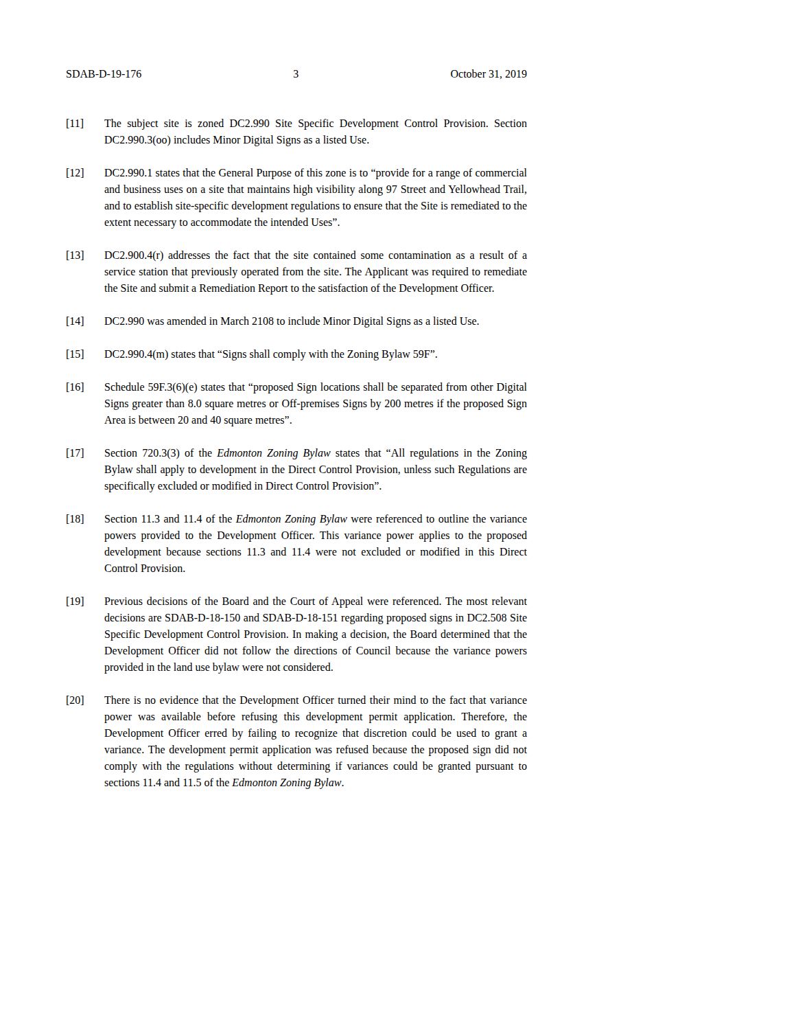SDAB-D-19-176 3 October 31, 2019
[11]
The subject site is zoned DC2.990 Site Specific Development Control Provision. Section DC2.990.3(oo) includes Minor Digital Signs as a listed Use.
[12]
DC2.990.1 states that the General Purpose of this zone is to “provide for a range of commercial and business uses on a site that maintains high visibility along 97 Street and Yellowhead Trail, and to establish site-specific development regulations to ensure that the Site is remediated to the extent necessary to accommodate the intended Uses”.
[13]
DC2.900.4(r) addresses the fact that the site contained some contamination as a result of a service station that previously operated from the site. The Applicant was required to remediate the Site and submit a Remediation Report to the satisfaction of the Development Officer.
[14]
DC2.990 was amended in March 2108 to include Minor Digital Signs as a listed Use.
[15]
DC2.990.4(m) states that “Signs shall comply with the Zoning Bylaw 59F”.
[16]
Schedule 59F.3(6)(e) states that “proposed Sign locations shall be separated from other Digital Signs greater than 8.0 square metres or Off-premises Signs by 200 metres if the proposed Sign Area is between 20 and 40 square metres”.
[17]
Section 720.3(3) of the Edmonton Zoning Bylaw states that “All regulations in the Zoning Bylaw shall apply to development in the Direct Control Provision, unless such Regulations are specifically excluded or modified in Direct Control Provision”.
[18]
Section 11.3 and 11.4 of the Edmonton Zoning Bylaw were referenced to outline the variance powers provided to the Development Officer. This variance power applies to the proposed development because sections 11.3 and 11.4 were not excluded or modified in this Direct Control Provision.
[19]
Previous decisions of the Board and the Court of Appeal were referenced. The most relevant decisions are SDAB-D-18-150 and SDAB-D-18-151 regarding proposed signs in DC2.508 Site Specific Development Control Provision. In making a decision, the Board determined that the Development Officer did not follow the directions of Council because the variance powers provided in the land use bylaw were not considered.
[20]
There is no evidence that the Development Officer turned their mind to the fact that variance power was available before refusing this development permit application. Therefore, the Development Officer erred by failing to recognize that discretion could be used to grant a variance. The development permit application was refused because the proposed sign did not comply with the regulations without determining if variances could be granted pursuant to sections 11.4 and 11.5 of the Edmonton Zoning Bylaw.